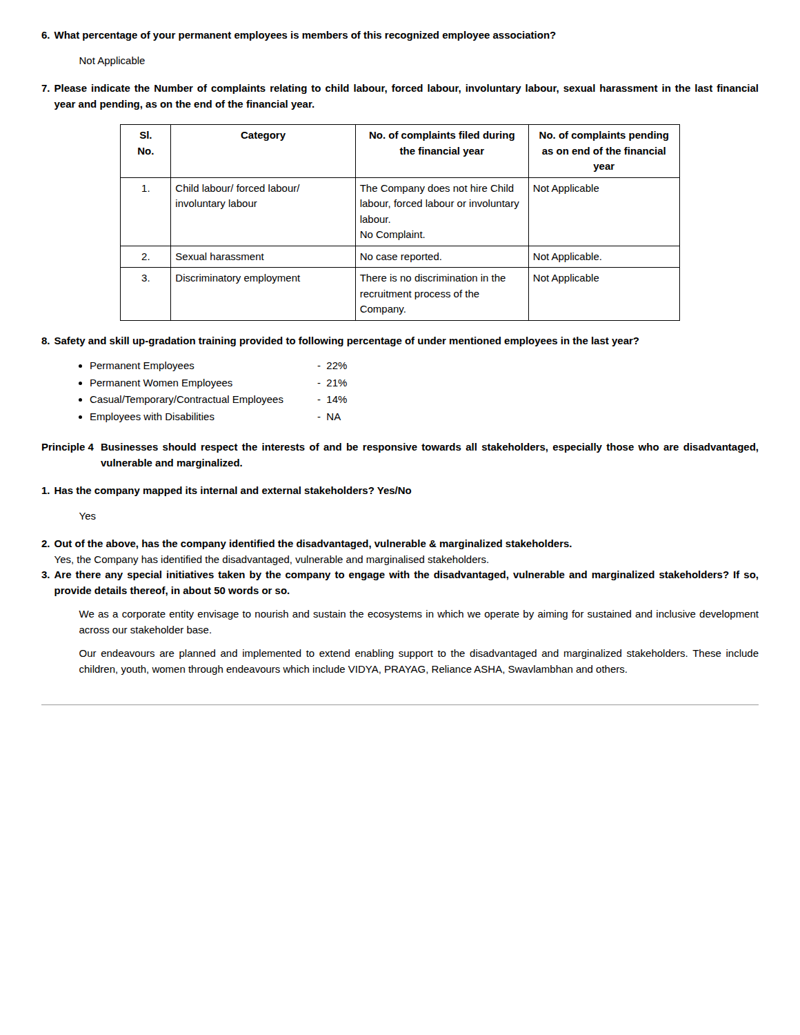6.
What percentage of your permanent employees is members of this recognized employee association?
Not Applicable
7.
Please indicate the Number of complaints relating to child labour, forced labour, involuntary labour, sexual harassment in the last financial year and pending, as on the end of the financial year.
| Sl. No. | Category | No. of complaints filed during the financial year | No. of complaints pending as on end of the financial year |
| --- | --- | --- | --- |
| 1. | Child labour/ forced labour/ involuntary labour | The Company does not hire Child labour, forced labour or involuntary labour. No Complaint. | Not Applicable |
| 2. | Sexual harassment | No case reported. | Not Applicable. |
| 3. | Discriminatory employment | There is no discrimination in the recruitment process of the Company. | Not Applicable |
8.
Safety and skill up-gradation training provided to following percentage of under mentioned employees in the last year?
Permanent Employees- 22%
Permanent Women Employees- 21%
Casual/Temporary/Contractual Employees- 14%
Employees with Disabilities- NA
Principle 4
Businesses should respect the interests of and be responsive towards all stakeholders, especially those who are disadvantaged, vulnerable and marginalized.
1.
Has the company mapped its internal and external stakeholders? Yes/No
Yes
2.
Out of the above, has the company identified the disadvantaged, vulnerable & marginalized stakeholders.
Yes, the Company has identified the disadvantaged, vulnerable and marginalised stakeholders.
3.
Are there any special initiatives taken by the company to engage with the disadvantaged, vulnerable and marginalized stakeholders? If so, provide details thereof, in about 50 words or so.
We as a corporate entity envisage to nourish and sustain the ecosystems in which we operate by aiming for sustained and inclusive development across our stakeholder base.
Our endeavours are planned and implemented to extend enabling support to the disadvantaged and marginalized stakeholders. These include children, youth, women through endeavours which include VIDYA, PRAYAG, Reliance ASHA, Swavlambhan and others.